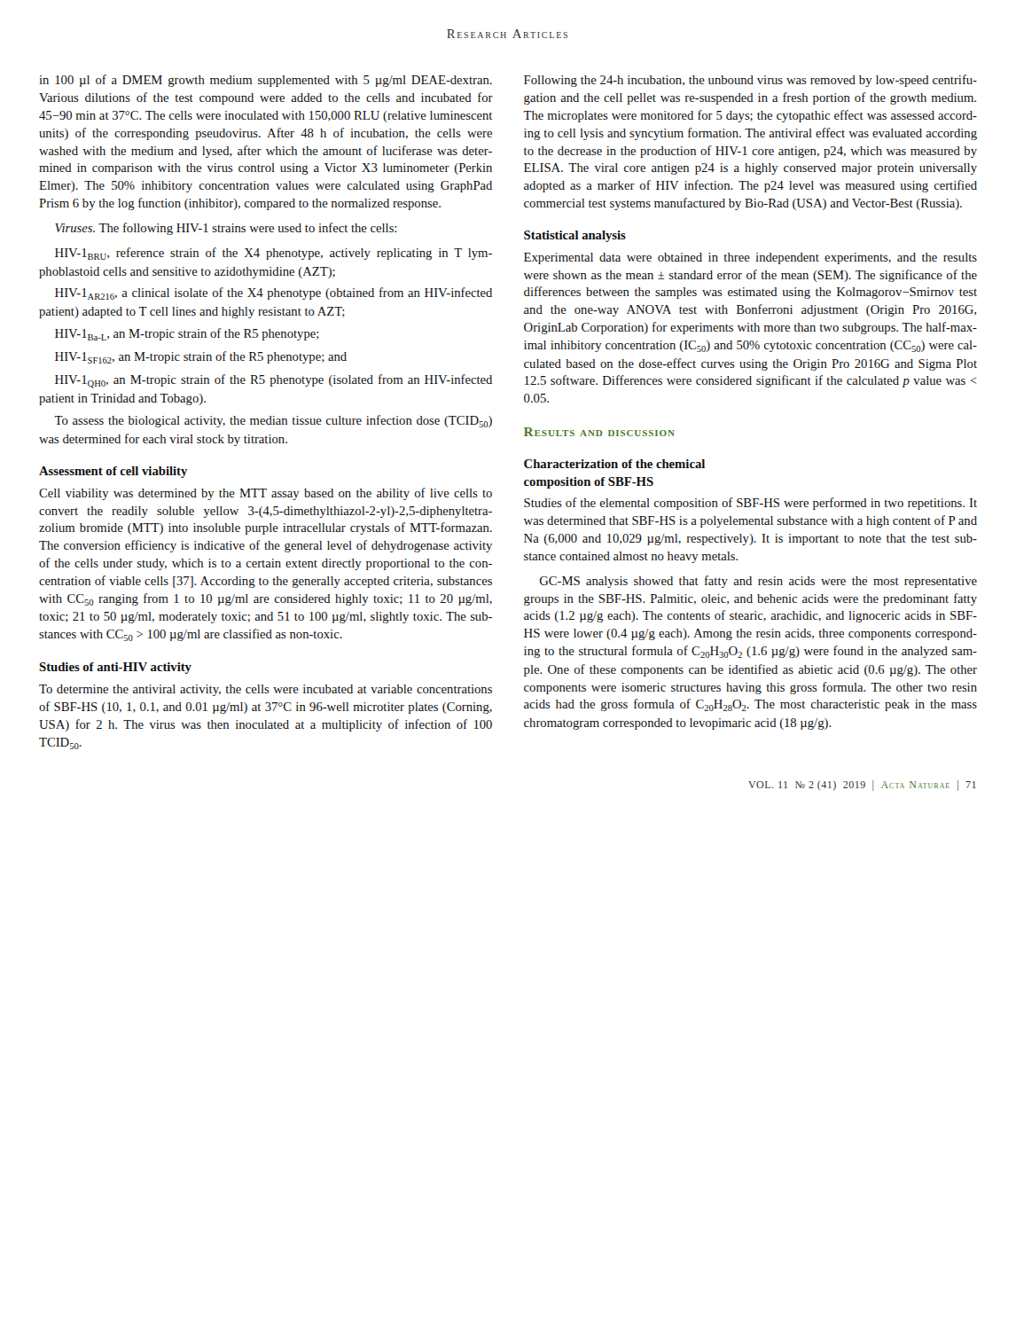Research Articles
in 100 µl of a DMEM growth medium supplemented with 5 µg/ml DEAE-dextran. Various dilutions of the test compound were added to the cells and incubated for 45−90 min at 37°C. The cells were inoculated with 150,000 RLU (relative luminescent units) of the corresponding pseudovirus. After 48 h of incubation, the cells were washed with the medium and lysed, after which the amount of luciferase was determined in comparison with the virus control using a Victor X3 luminometer (Perkin Elmer). The 50% inhibitory concentration values were calculated using GraphPad Prism 6 by the log function (inhibitor), compared to the normalized response.
Viruses. The following HIV-1 strains were used to infect the cells:
HIV-1BRU, reference strain of the X4 phenotype, actively replicating in T lymphoblastoid cells and sensitive to azidothymidine (AZT);
HIV-1AR216, a clinical isolate of the X4 phenotype (obtained from an HIV-infected patient) adapted to T cell lines and highly resistant to AZT;
HIV-1Ba-L, an M-tropic strain of the R5 phenotype;
HIV-1SF162, an M-tropic strain of the R5 phenotype; and
HIV-1QH0, an M-tropic strain of the R5 phenotype (isolated from an HIV-infected patient in Trinidad and Tobago).
To assess the biological activity, the median tissue culture infection dose (TCID50) was determined for each viral stock by titration.
Assessment of cell viability
Cell viability was determined by the MTT assay based on the ability of live cells to convert the readily soluble yellow 3-(4,5-dimethylthiazol-2-yl)-2,5-diphenyltetrazolium bromide (MTT) into insoluble purple intracellular crystals of MTT-formazan. The conversion efficiency is indicative of the general level of dehydrogenase activity of the cells under study, which is to a certain extent directly proportional to the concentration of viable cells [37]. According to the generally accepted criteria, substances with CC50 ranging from 1 to 10 µg/ml are considered highly toxic; 11 to 20 µg/ml, toxic; 21 to 50 µg/ml, moderately toxic; and 51 to 100 µg/ml, slightly toxic. The substances with CC50 > 100 µg/ml are classified as non-toxic.
Studies of anti-HIV activity
To determine the antiviral activity, the cells were incubated at variable concentrations of SBF-HS (10, 1, 0.1, and 0.01 µg/ml) at 37°C in 96-well microtiter plates (Corning, USA) for 2 h. The virus was then inoculated at a multiplicity of infection of 100 TCID50.
Following the 24-h incubation, the unbound virus was removed by low-speed centrifugation and the cell pellet was re-suspended in a fresh portion of the growth medium. The microplates were monitored for 5 days; the cytopathic effect was assessed according to cell lysis and syncytium formation. The antiviral effect was evaluated according to the decrease in the production of HIV-1 core antigen, p24, which was measured by ELISA. The viral core antigen p24 is a highly conserved major protein universally adopted as a marker of HIV infection. The p24 level was measured using certified commercial test systems manufactured by Bio-Rad (USA) and Vector-Best (Russia).
Statistical analysis
Experimental data were obtained in three independent experiments, and the results were shown as the mean ± standard error of the mean (SEM). The significance of the differences between the samples was estimated using the Kolmagorov−Smirnov test and the one-way ANOVA test with Bonferroni adjustment (Origin Pro 2016G, OriginLab Corporation) for experiments with more than two subgroups. The half-maximal inhibitory concentration (IC50) and 50% cytotoxic concentration (CC50) were calculated based on the dose-effect curves using the Origin Pro 2016G and Sigma Plot 12.5 software. Differences were considered significant if the calculated p value was < 0.05.
Results and discussion
Characterization of the chemical
composition of SBF-HS
Studies of the elemental composition of SBF-HS were performed in two repetitions. It was determined that SBF-HS is a polyelemental substance with a high content of P and Na (6,000 and 10,029 µg/ml, respectively). It is important to note that the test substance contained almost no heavy metals.
GC-MS analysis showed that fatty and resin acids were the most representative groups in the SBF-HS. Palmitic, oleic, and behenic acids were the predominant fatty acids (1.2 µg/g each). The contents of stearic, arachidic, and lignoceric acids in SBF-HS were lower (0.4 µg/g each). Among the resin acids, three components corresponding to the structural formula of C20H30O2 (1.6 µg/g) were found in the analyzed sample. One of these components can be identified as abietic acid (0.6 µg/g). The other components were isomeric structures having this gross formula. The other two resin acids had the gross formula of C20H28O2. The most characteristic peak in the mass chromatogram corresponded to levopimaric acid (18 µg/g).
VOL. 11 № 2 (41) 2019 | Acta Naturae | 71